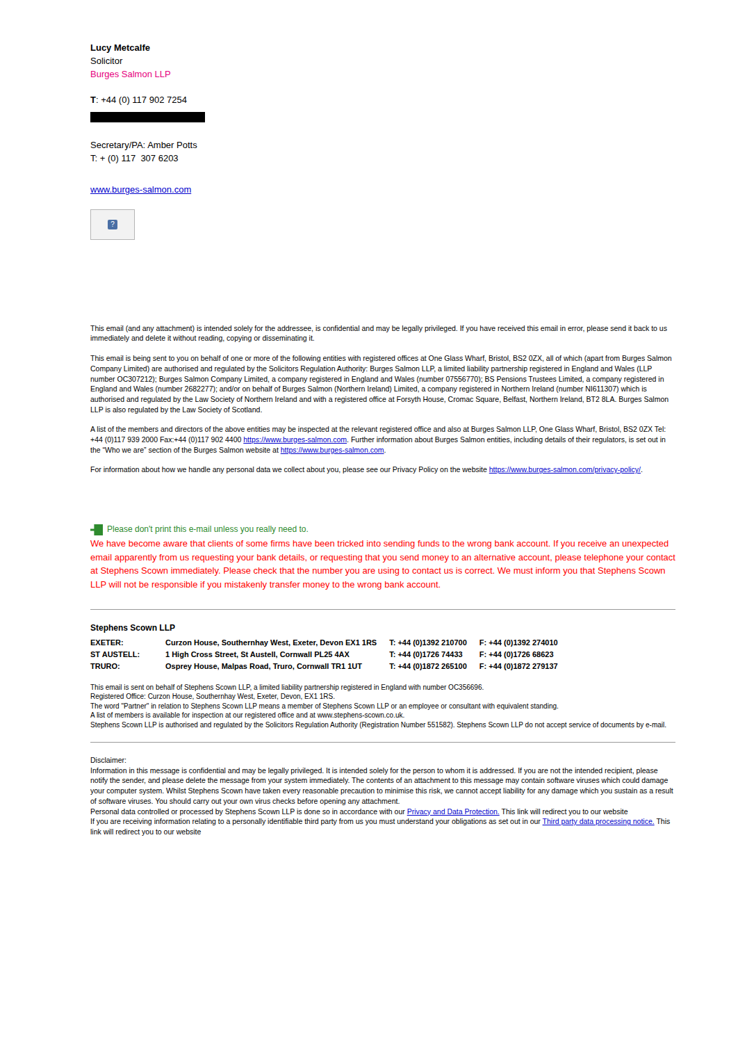Lucy Metcalfe
Solicitor
Burges Salmon LLP
T: +44 (0) 117 902 7254
Secretary/PA: Amber Potts
T: + (0) 117 307 6203
www.burges-salmon.com
?
This email (and any attachment) is intended solely for the addressee, is confidential and may be legally privileged. If you have received this email in error, please send it back to us immediately and delete it without reading, copying or disseminating it.
This email is being sent to you on behalf of one or more of the following entities with registered offices at One Glass Wharf, Bristol, BS2 0ZX, all of which (apart from Burges Salmon Company Limited) are authorised and regulated by the Solicitors Regulation Authority: Burges Salmon LLP, a limited liability partnership registered in England and Wales (LLP number OC307212); Burges Salmon Company Limited, a company registered in England and Wales (number 07556770); BS Pensions Trustees Limited, a company registered in England and Wales (number 2682277); and/or on behalf of Burges Salmon (Northern Ireland) Limited, a company registered in Northern Ireland (number NI611307) which is authorised and regulated by the Law Society of Northern Ireland and with a registered office at Forsyth House, Cromac Square, Belfast, Northern Ireland, BT2 8LA. Burges Salmon LLP is also regulated by the Law Society of Scotland.
A list of the members and directors of the above entities may be inspected at the relevant registered office and also at Burges Salmon LLP, One Glass Wharf, Bristol, BS2 0ZX Tel: +44 (0)117 939 2000 Fax:+44 (0)117 902 4400 https://www.burges-salmon.com. Further information about Burges Salmon entities, including details of their regulators, is set out in the “Who we are” section of the Burges Salmon website at https://www.burges-salmon.com.
For information about how we handle any personal data we collect about you, please see our Privacy Policy on the website https://www.burges-salmon.com/privacy-policy/.
Please don't print this e-mail unless you really need to.
We have become aware that clients of some firms have been tricked into sending funds to the wrong bank account. If you receive an unexpected email apparently from us requesting your bank details, or requesting that you send money to an alternative account, please telephone your contact at Stephens Scown immediately. Please check that the number you are using to contact us is correct. We must inform you that Stephens Scown LLP will not be responsible if you mistakenly transfer money to the wrong bank account.
Stephens Scown LLP
| EXETER: | Curzon House, Southernhay West, Exeter, Devon EX1 1RS | T: +44 (0)1392 210700 | F: +44 (0)1392 274010 |
| ST AUSTELL: | 1 High Cross Street, St Austell, Cornwall PL25 4AX | T: +44 (0)1726 74433 | F: +44 (0)1726 68623 |
| TRURO: | Osprey House, Malpas Road, Truro, Cornwall TR1 1UT | T: +44 (0)1872 265100 | F: +44 (0)1872 279137 |
This email is sent on behalf of Stephens Scown LLP, a limited liability partnership registered in England with number OC356696.
Registered Office: Curzon House, Southernhay West, Exeter, Devon, EX1 1RS.
The word "Partner" in relation to Stephens Scown LLP means a member of Stephens Scown LLP or an employee or consultant with equivalent standing.
A list of members is available for inspection at our registered office and at www.stephens-scown.co.uk.
Stephens Scown LLP is authorised and regulated by the Solicitors Regulation Authority (Registration Number 551582). Stephens Scown LLP do not accept service of documents by e-mail.
Disclaimer:
Information in this message is confidential and may be legally privileged. It is intended solely for the person to whom it is addressed. If you are not the intended recipient, please notify the sender, and please delete the message from your system immediately. The contents of an attachment to this message may contain software viruses which could damage your computer system. Whilst Stephens Scown have taken every reasonable precaution to minimise this risk, we cannot accept liability for any damage which you sustain as a result of software viruses. You should carry out your own virus checks before opening any attachment.
Personal data controlled or processed by Stephens Scown LLP is done so in accordance with our Privacy and Data Protection. This link will redirect you to our website
If you are receiving information relating to a personally identifiable third party from us you must understand your obligations as set out in our Third party data processing notice. This link will redirect you to our website